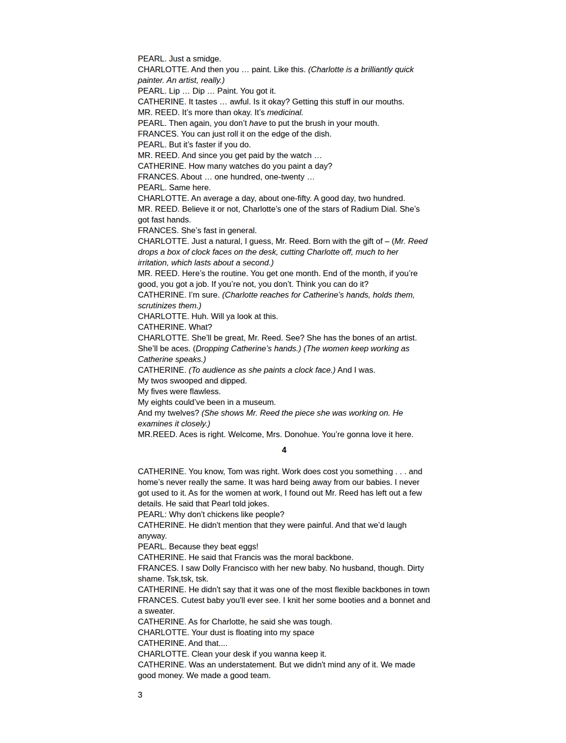PEARL. Just a smidge.
CHARLOTTE. And then you … paint. Like this. (Charlotte is a brilliantly quick painter. An artist, really.)
PEARL. Lip … Dip … Paint. You got it.
CATHERINE. It tastes … awful. Is it okay? Getting this stuff in our mouths.
MR. REED. It’s more than okay. It’s medicinal.
PEARL. Then again, you don’t have to put the brush in your mouth.
FRANCES. You can just roll it on the edge of the dish.
PEARL. But it’s faster if you do.
MR. REED. And since you get paid by the watch …
CATHERINE. How many watches do you paint a day?
FRANCES. About … one hundred, one-twenty …
PEARL. Same here.
CHARLOTTE. An average a day, about one-fifty. A good day, two hundred.
MR. REED. Believe it or not, Charlotte’s one of the stars of Radium Dial. She’s got fast hands.
FRANCES. She’s fast in general.
CHARLOTTE. Just a natural, I guess, Mr. Reed. Born with the gift of – (Mr. Reed drops a box of clock faces on the desk, cutting Charlotte off, much to her irritation, which lasts about a second.)
MR. REED. Here’s the routine. You get one month. End of the month, if you’re good, you got a job. If you’re not, you don’t. Think you can do it?
CATHERINE. I’m sure. (Charlotte reaches for Catherine’s hands, holds them, scrutinizes them.)
CHARLOTTE. Huh. Will ya look at this.
CATHERINE. What?
CHARLOTTE. She’ll be great, Mr. Reed. See? She has the bones of an artist. She’ll be aces. (Dropping Catherine’s hands.) (The women keep working as Catherine speaks.)
CATHERINE. (To audience as she paints a clock face.) And I was.
My twos swooped and dipped.
My fives were flawless.
My eights could’ve been in a museum.
And my twelves? (She shows Mr. Reed the piece she was working on. He examines it closely.)
MR.REED. Aces is right. Welcome, Mrs. Donohue. You’re gonna love it here.
4
CATHERINE. You know, Tom was right. Work does cost you something . . . and home’s never really the same. It was hard being away from our babies. I never got used to it. As for the women at work, I found out Mr. Reed has left out a few details. He said that Pearl told jokes.
PEARL: Why don't chickens like people?
CATHERINE. He didn't mention that they were painful. And that we’d laugh anyway.
PEARL. Because they beat eggs!
CATHERINE. He said that Francis was the moral backbone.
FRANCES. I saw Dolly Francisco with her new baby. No husband, though. Dirty shame. Tsk,tsk, tsk.
CATHERINE. He didn't say that it was one of the most flexible backbones in town
FRANCES. Cutest baby you'll ever see. I knit her some booties and a bonnet and a sweater.
CATHERINE. As for Charlotte, he said she was tough.
CHARLOTTE. Your dust is floating into my space
CATHERINE. And that....
CHARLOTTE. Clean your desk if you wanna keep it.
CATHERINE. Was an understatement. But we didn't mind any of it. We made good money. We made a good team.
3